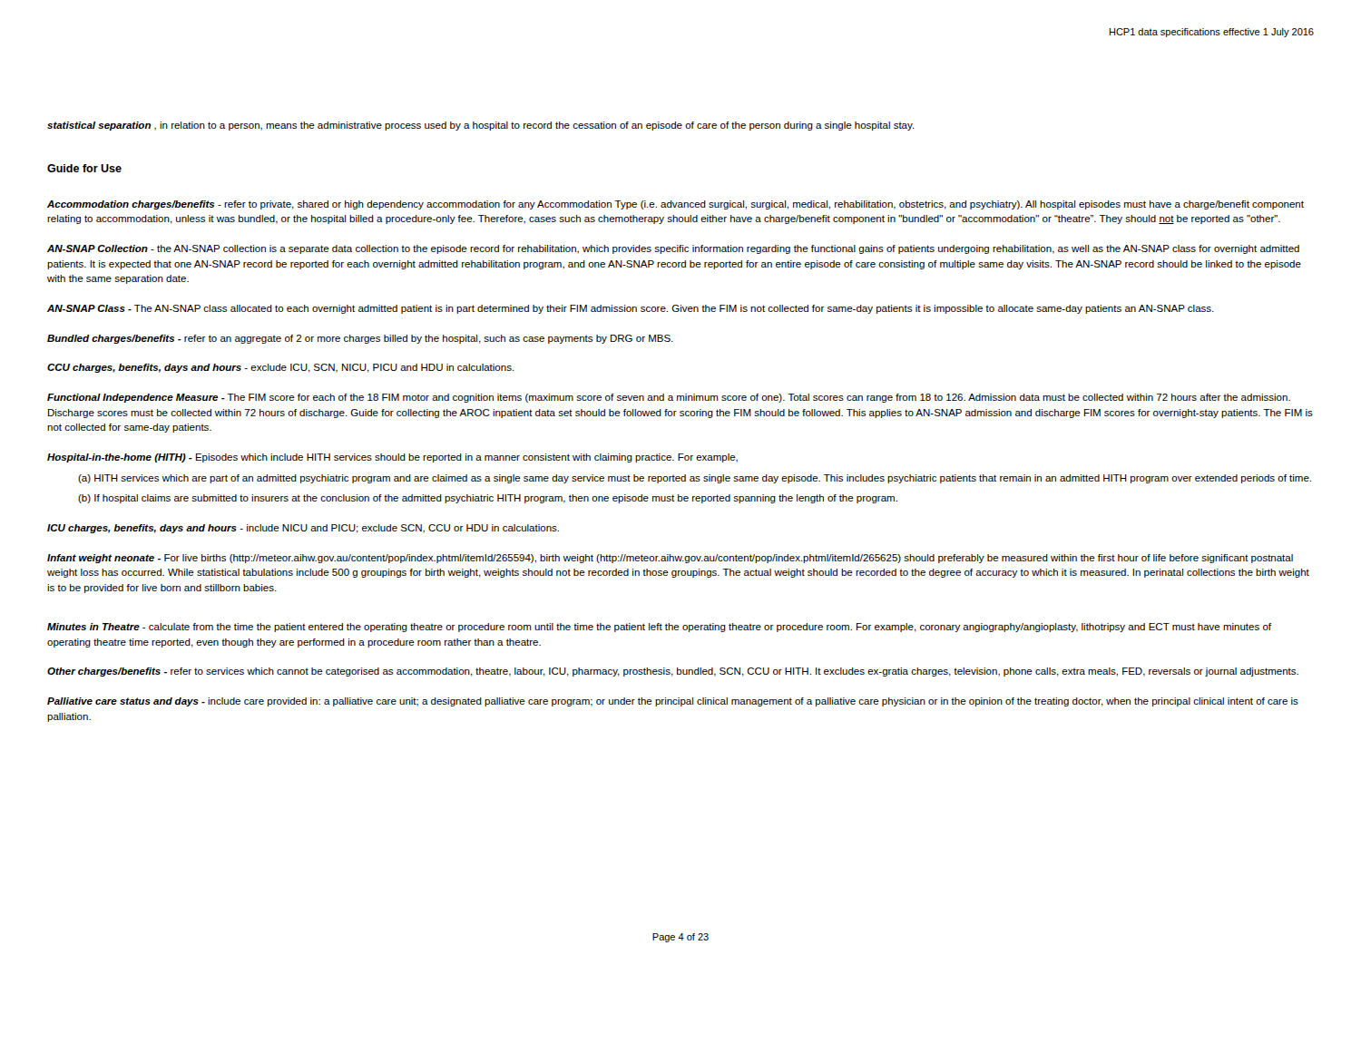HCP1 data specifications effective 1 July 2016
statistical separation , in relation to a person, means the administrative process used by a hospital to record the cessation of an episode of care of the person during a single hospital stay.
Guide for Use
Accommodation charges/benefits - refer to private, shared or high dependency accommodation for any Accommodation Type (i.e. advanced surgical, surgical, medical, rehabilitation, obstetrics, and psychiatry). All hospital episodes must have a charge/benefit component relating to accommodation, unless it was bundled, or the hospital billed a procedure-only fee. Therefore, cases such as chemotherapy should either have a charge/benefit component in "bundled" or "accommodation" or “theatre”. They should not be reported as "other".
AN-SNAP Collection - the AN-SNAP collection is a separate data collection to the episode record for rehabilitation, which provides specific information regarding the functional gains of patients undergoing rehabilitation, as well as the AN-SNAP class for overnight admitted patients. It is expected that one AN-SNAP record be reported for each overnight admitted rehabilitation program, and one AN-SNAP record be reported for an entire episode of care consisting of multiple same day visits. The AN-SNAP record should be linked to the episode with the same separation date.
AN-SNAP Class - The AN-SNAP class allocated to each overnight admitted patient is in part determined by their FIM admission score. Given the FIM is not collected for same-day patients it is impossible to allocate same-day patients an AN-SNAP class.
Bundled charges/benefits - refer to an aggregate of 2 or more charges billed by the hospital, such as case payments by DRG or MBS.
CCU charges, benefits, days and hours - exclude ICU, SCN, NICU, PICU and HDU in calculations.
Functional Independence Measure - The FIM score for each of the 18 FIM motor and cognition items (maximum score of seven and a minimum score of one). Total scores can range from 18 to 126. Admission data must be collected within 72 hours after the admission. Discharge scores must be collected within 72 hours of discharge. Guide for collecting the AROC inpatient data set should be followed for scoring the FIM should be followed. This applies to AN-SNAP admission and discharge FIM scores for overnight-stay patients. The FIM is not collected for same-day patients.
Hospital-in-the-home (HITH) - Episodes which include HITH services should be reported in a manner consistent with claiming practice. For example,
(a) HITH services which are part of an admitted psychiatric program and are claimed as a single same day service must be reported as single same day episode. This includes psychiatric patients that remain in an admitted HITH program over extended periods of time.
(b) If hospital claims are submitted to insurers at the conclusion of the admitted psychiatric HITH program, then one episode must be reported spanning the length of the program.
ICU charges, benefits, days and hours - include NICU and PICU; exclude SCN, CCU or HDU in calculations.
Infant weight neonate - For live births (http://meteor.aihw.gov.au/content/pop/index.phtml/itemId/265594), birth weight (http://meteor.aihw.gov.au/content/pop/index.phtml/itemId/265625) should preferably be measured within the first hour of life before significant postnatal weight loss has occurred. While statistical tabulations include 500 g groupings for birth weight, weights should not be recorded in those groupings. The actual weight should be recorded to the degree of accuracy to which it is measured. In perinatal collections the birth weight is to be provided for live born and stillborn babies.
Minutes in Theatre - calculate from the time the patient entered the operating theatre or procedure room until the time the patient left the operating theatre or procedure room. For example, coronary angiography/angioplasty, lithotripsy and ECT must have minutes of operating theatre time reported, even though they are performed in a procedure room rather than a theatre.
Other charges/benefits - refer to services which cannot be categorised as accommodation, theatre, labour, ICU, pharmacy, prosthesis, bundled, SCN, CCU or HITH. It excludes ex-gratia charges, television, phone calls, extra meals, FED, reversals or journal adjustments.
Palliative care status and days - include care provided in: a palliative care unit; a designated palliative care program; or under the principal clinical management of a palliative care physician or in the opinion of the treating doctor, when the principal clinical intent of care is palliation.
Page 4 of 23